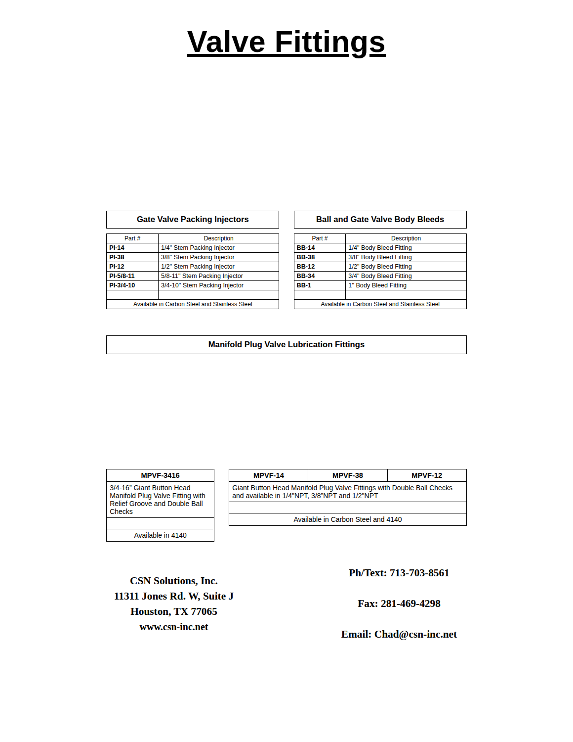Valve Fittings
Gate Valve Packing Injectors
| Part # | Description |
| --- | --- |
| PI-14 | 1/4" Stem Packing Injector |
| PI-38 | 3/8" Stem Packing Injector |
| PI-12 | 1/2" Stem Packing Injector |
| PI-5/8-11 | 5/8-11" Stem Packing Injector |
| PI-3/4-10 | 3/4-10" Stem Packing Injector |
| Available in Carbon Steel and Stainless Steel |
Ball and Gate Valve Body Bleeds
| Part # | Description |
| --- | --- |
| BB-14 | 1/4" Body Bleed Fitting |
| BB-38 | 3/8" Body Bleed Fitting |
| BB-12 | 1/2" Body Bleed Fitting |
| BB-34 | 3/4" Body Bleed Fitting |
| BB-1 | 1" Body Bleed Fitting |
| Available in Carbon Steel and Stainless Steel |
Manifold Plug Valve Lubrication Fittings
| MPVF-3416 |
| --- |
| 3/4-16” Giant Button Head Manifold Plug Valve Fitting with Relief Groove and Double Ball Checks |
| Available in 4140 |
| MPVF-14 | MPVF-38 | MPVF-12 |
| --- | --- | --- |
| Giant Button Head Manifold Plug Valve Fittings with Double Ball Checks and available in 1/4"NPT, 3/8”NPT and 1/2"NPT |
| Available in Carbon Steel and 4140 |
CSN Solutions, Inc.
11311 Jones Rd. W, Suite J
Houston, TX 77065
www.csn-inc.net
Ph/Text: 713-703-8561
Fax: 281-469-4298
Email: Chad@csn-inc.net